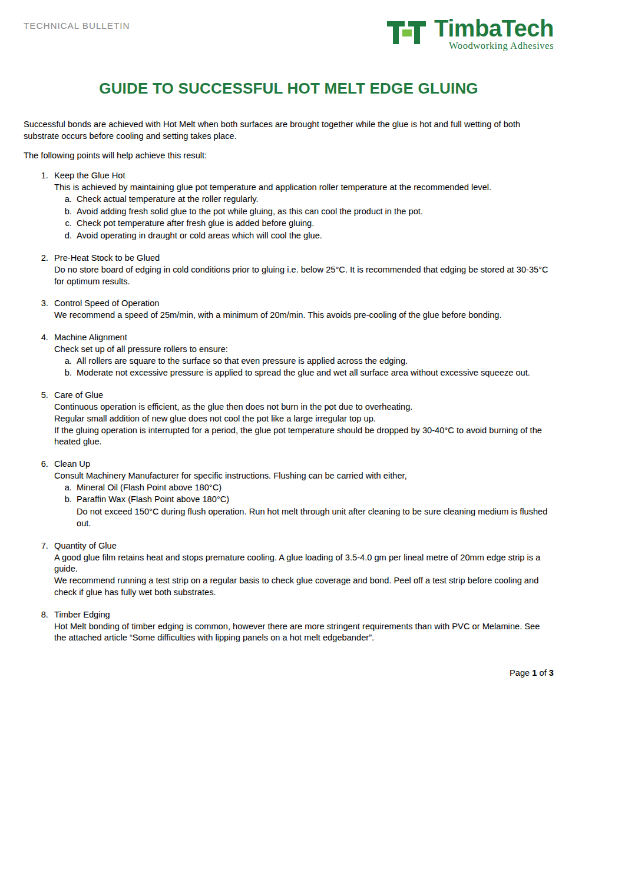TECHNICAL BULLETIN
Timba Tech
Woodworking Adhesives
GUIDE TO SUCCESSFUL HOT MELT EDGE GLUING
Successful bonds are achieved with Hot Melt when both surfaces are brought together while the glue is hot and full wetting of both substrate occurs before cooling and setting takes place.
The following points will help achieve this result:
Keep the Glue Hot This is achieved by maintaining glue pot temperature and application roller temperature at the recommended level.
Check actual temperature at the roller regularly.
Avoid adding fresh solid glue to the pot while gluing, as this can cool the product in the pot.
Check pot temperature after fresh glue is added before gluing.
Avoid operating in draught or cold areas which will cool the glue.
Pre-Heat Stock to be Glued Do no store board of edging in cold conditions prior to gluing i.e. below 25°C. It is recommended that edging be stored at 30-35°C for optimum results.
Control Speed of Operation We recommend a speed of 25m/min, with a minimum of 20m/min. This avoids pre-cooling of the glue before bonding.
Machine Alignment Check set up of all pressure rollers to ensure:
All rollers are square to the surface so that even pressure is applied across the edging.
Moderate not excessive pressure is applied to spread the glue and wet all surface area without excessive squeeze out.
Care of Glue Continuous operation is efficient, as the glue then does not burn in the pot due to overheating. Regular small addition of new glue does not cool the pot like a large irregular top up. If the gluing operation is interrupted for a period, the glue pot temperature should be dropped by 30-40°C to avoid burning of the heated glue.
Clean Up Consult Machinery Manufacturer for specific instructions. Flushing can be carried with either,
Mineral Oil (Flash Point above 180°C)
Paraffin Wax (Flash Point above 180°C) Do not exceed 150°C during flush operation. Run hot melt through unit after cleaning to be sure cleaning medium is flushed out.
Quantity of Glue A good glue film retains heat and stops premature cooling. A glue loading of 3.5-4.0 gm per lineal metre of 20mm edge strip is a guide. We recommend running a test strip on a regular basis to check glue coverage and bond. Peel off a test strip before cooling and check if glue has fully wet both substrates.
Timber Edging Hot Melt bonding of timber edging is common, however there are more stringent requirements than with PVC or Melamine. See the attached article “Some difficulties with lipping panels on a hot melt edgebander”.
Page 1 of 3